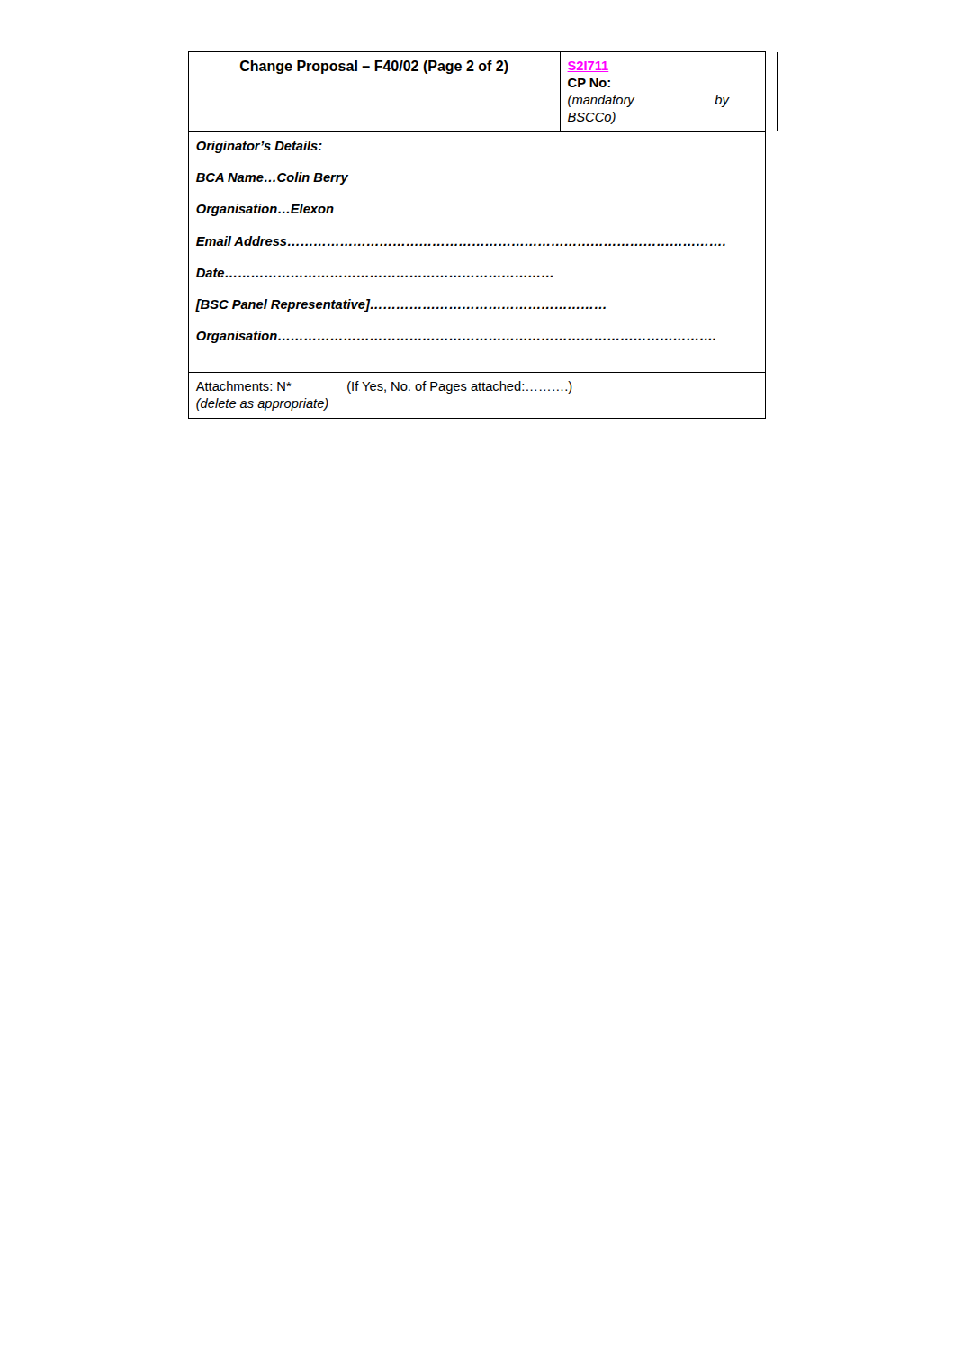| Change Proposal – F40/02 (Page 2 of 2) | S2I711 CP No: (mandatory by BSCCo) |
| Originator’s Details: BCA Name…Colin Berry Organisation…Elexon Email Address………………………………………………………………………………………. Date………………………………………………………………… [BSC Panel Representative]……………………………………………… Organisation………………………………………………………………………………………. |
| Attachments: N* (If Yes, No. of Pages attached:……….) (delete as appropriate) |